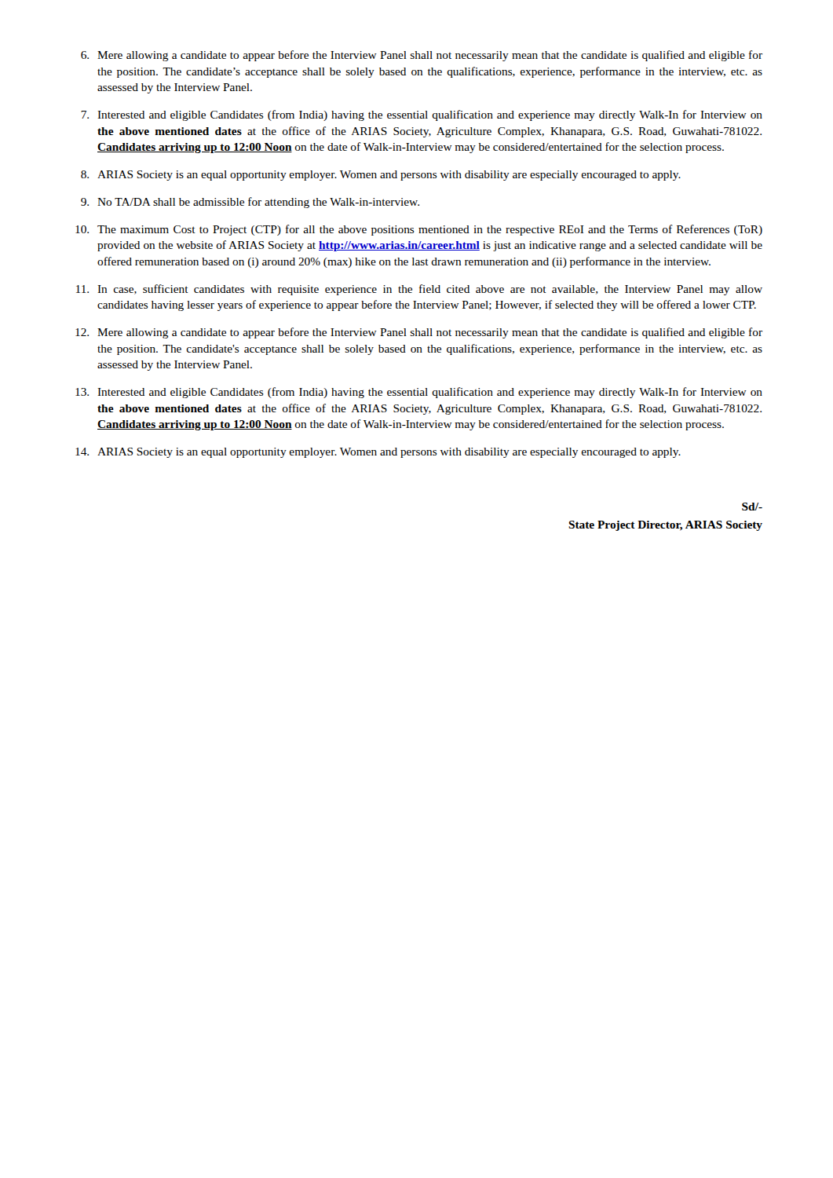Mere allowing a candidate to appear before the Interview Panel shall not necessarily mean that the candidate is qualified and eligible for the position. The candidate’s acceptance shall be solely based on the qualifications, experience, performance in the interview, etc. as assessed by the Interview Panel.
Interested and eligible Candidates (from India) having the essential qualification and experience may directly Walk-In for Interview on the above mentioned dates at the office of the ARIAS Society, Agriculture Complex, Khanapara, G.S. Road, Guwahati-781022. Candidates arriving up to 12:00 Noon on the date of Walk-in-Interview may be considered/entertained for the selection process.
ARIAS Society is an equal opportunity employer. Women and persons with disability are especially encouraged to apply.
No TA/DA shall be admissible for attending the Walk-in-interview.
The maximum Cost to Project (CTP) for all the above positions mentioned in the respective REoI and the Terms of References (ToR) provided on the website of ARIAS Society at http://www.arias.in/career.html is just an indicative range and a selected candidate will be offered remuneration based on (i) around 20% (max) hike on the last drawn remuneration and (ii) performance in the interview.
In case, sufficient candidates with requisite experience in the field cited above are not available, the Interview Panel may allow candidates having lesser years of experience to appear before the Interview Panel; However, if selected they will be offered a lower CTP.
Mere allowing a candidate to appear before the Interview Panel shall not necessarily mean that the candidate is qualified and eligible for the position. The candidate's acceptance shall be solely based on the qualifications, experience, performance in the interview, etc. as assessed by the Interview Panel.
Interested and eligible Candidates (from India) having the essential qualification and experience may directly Walk-In for Interview on the above mentioned dates at the office of the ARIAS Society, Agriculture Complex, Khanapara, G.S. Road, Guwahati-781022. Candidates arriving up to 12:00 Noon on the date of Walk-in-Interview may be considered/entertained for the selection process.
ARIAS Society is an equal opportunity employer. Women and persons with disability are especially encouraged to apply.
Sd/-
State Project Director, ARIAS Society